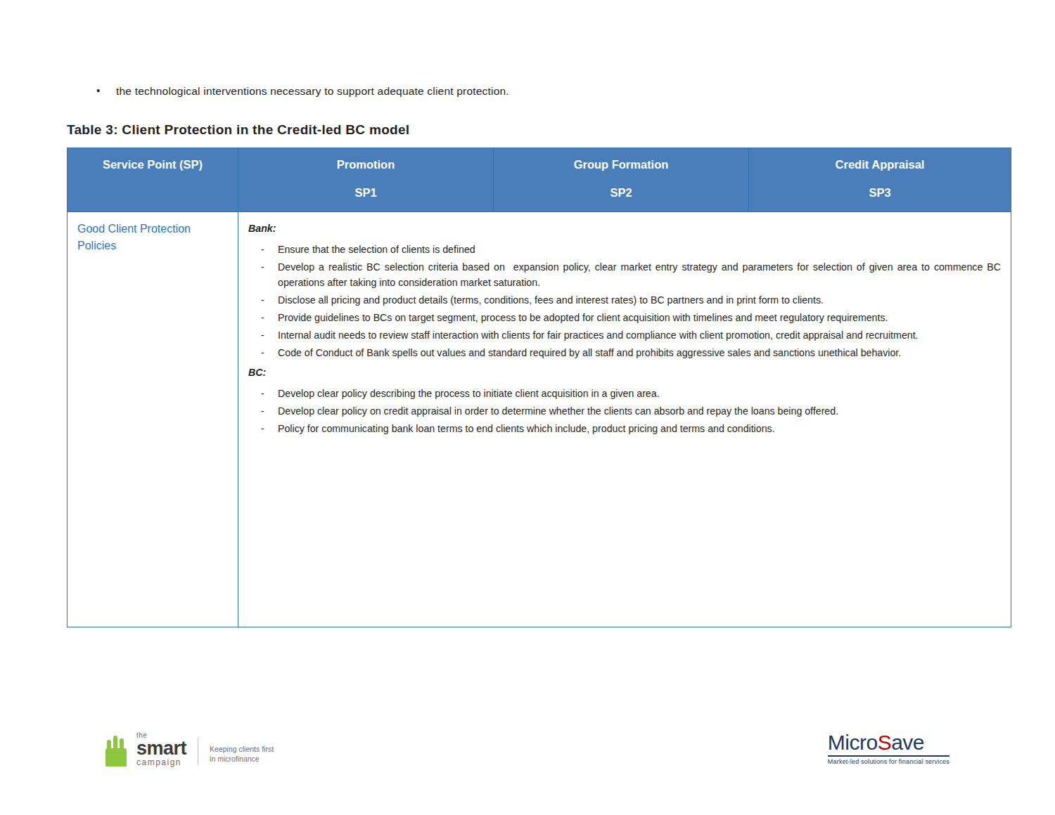the technological interventions necessary to support adequate client protection.
Table 3: Client Protection in the Credit-led BC model
| Service Point (SP) | Promotion SP1 | Group Formation SP2 | Credit Appraisal SP3 |
| --- | --- | --- | --- |
| Good Client Protection Policies | Bank: Ensure that the selection of clients is defined Develop a realistic BC selection criteria based on expansion policy, clear market entry strategy and parameters for selection of given area to commence BC operations after taking into consideration market saturation. Disclose all pricing and product details (terms, conditions, fees and interest rates) to BC partners and in print form to clients. Provide guidelines to BCs on target segment, process to be adopted for client acquisition with timelines and meet regulatory requirements. Internal audit needs to review staff interaction with clients for fair practices and compliance with client promotion, credit appraisal and recruitment. Code of Conduct of Bank spells out values and standard required by all staff and prohibits aggressive sales and sanctions unethical behavior. BC: Develop clear policy describing the process to initiate client acquisition in a given area. Develop clear policy on credit appraisal in order to determine whether the clients can absorb and repay the loans being offered. Policy for communicating bank loan terms to end clients which include, product pricing and terms and conditions. |
the
smart
campaign
Keeping clients first
in microfinance
Micro Save
Market-led solutions for financial services